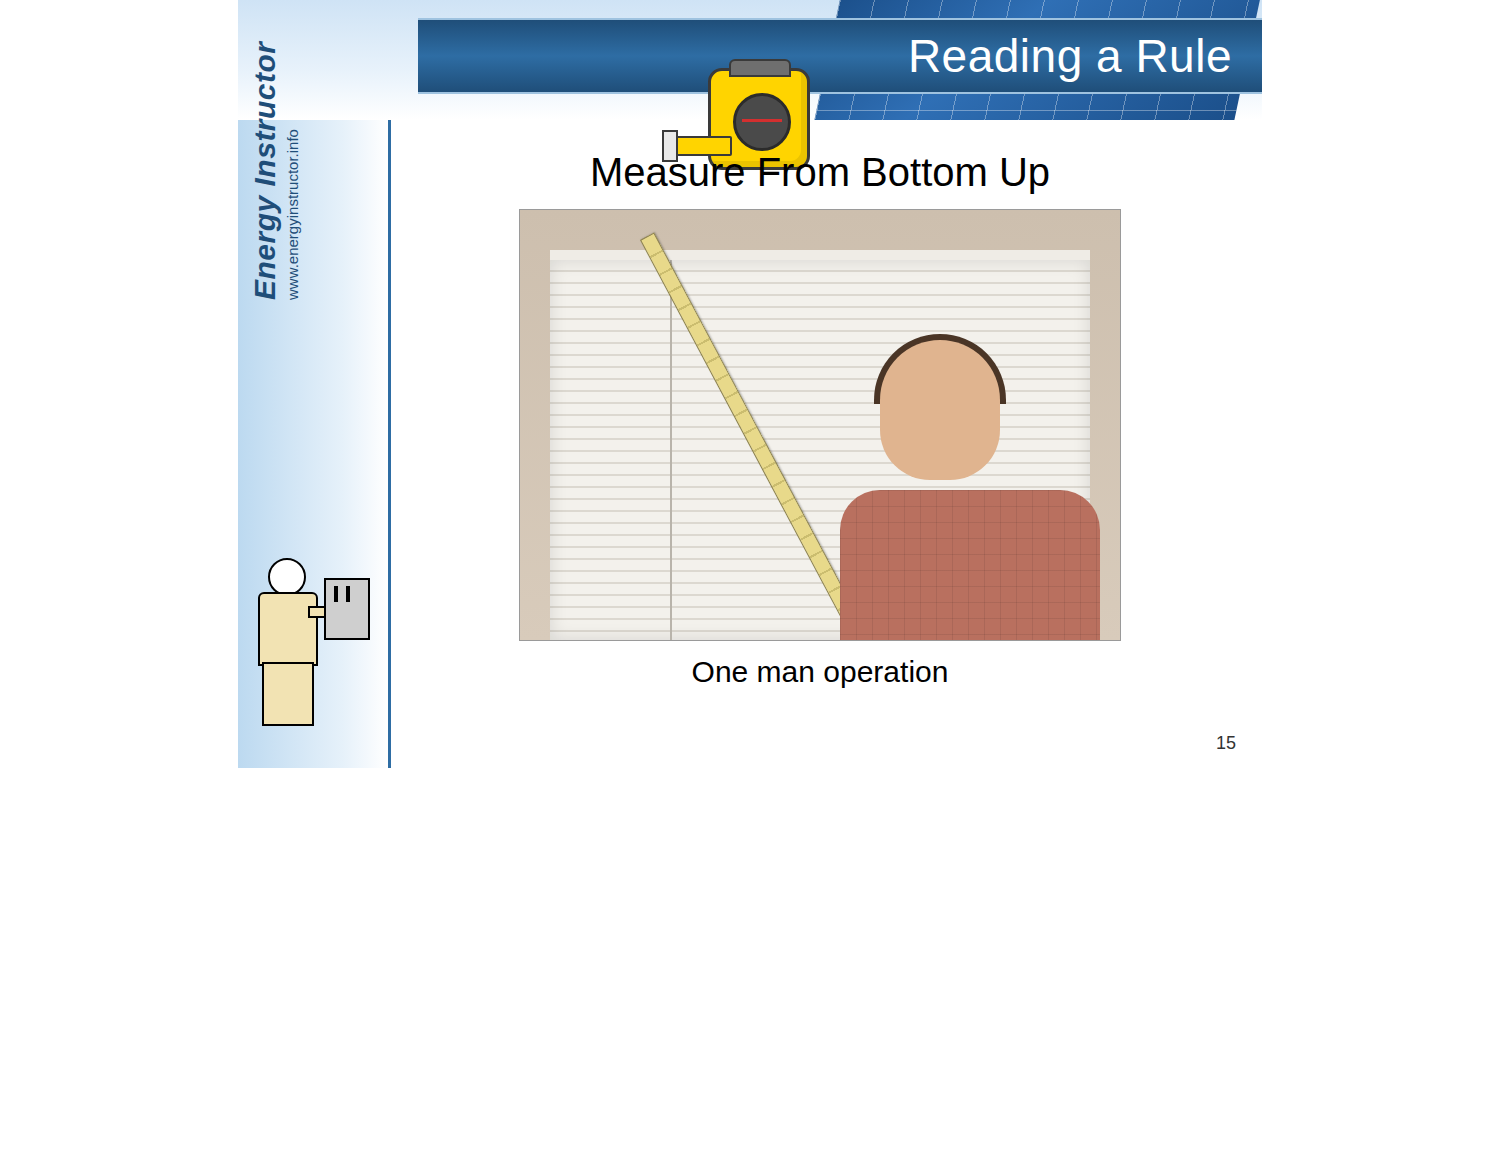Reading a Rule
Energy Instructor www.energyinstructor.info
Measure From Bottom Up
One man operation
15